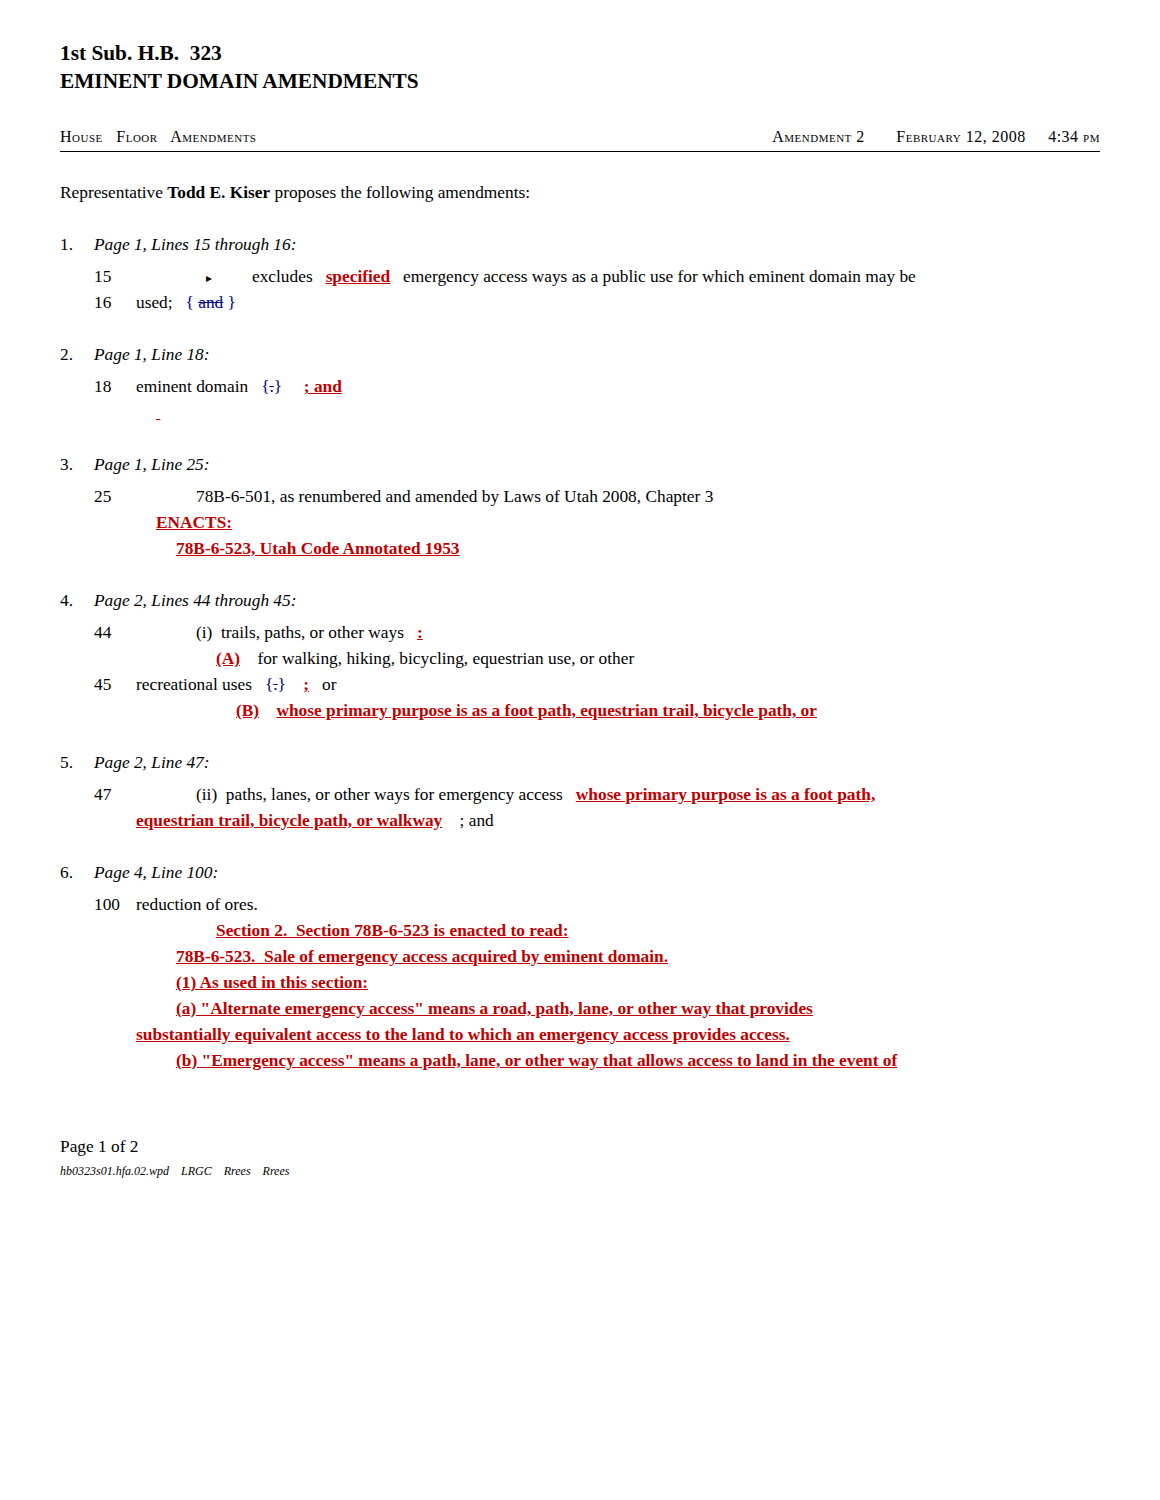1st Sub. H.B. 323
EMINENT DOMAIN AMENDMENTS
House Floor Amendments Amendment 2 February 12, 2008 4:34 pm
Representative Todd E. Kiser proposes the following amendments:
Page 1, Lines 15 through 16:
15 ▸ excludes specified emergency access ways as a public use for which eminent domain may be
16used; { and }
Page 1, Line 18:
18eminent domain {.} ; and
Page 1, Line 25:
25 78B-6-501, as renumbered and amended by Laws of Utah 2008, Chapter 3
ENACTS:
78B-6-523, Utah Code Annotated 1953
Page 2, Lines 44 through 45:
44 (i) trails, paths, or other ways :
(A) for walking, hiking, bicycling, equestrian use, or other
45recreational uses {.} ; or
(B) whose primary purpose is as a foot path, equestrian trail, bicycle path, or
Page 2, Line 47:
47 (ii) paths, lanes, or other ways for emergency access whose primary purpose is as a foot path,
equestrian trail, bicycle path, or walkway ; and
Page 4, Line 100:
100reduction of ores.
Section 2. Section 78B-6-523 is enacted to read:
78B-6-523. Sale of emergency access acquired by eminent domain.
(1) As used in this section:
(a) "Alternate emergency access" means a road, path, lane, or other way that provides
substantially equivalent access to the land to which an emergency access provides access.
(b) "Emergency access" means a path, lane, or other way that allows access to land in the event of
Page 1 of 2
hb0323s01.hfa.02.wpd LRGC Rrees Rrees